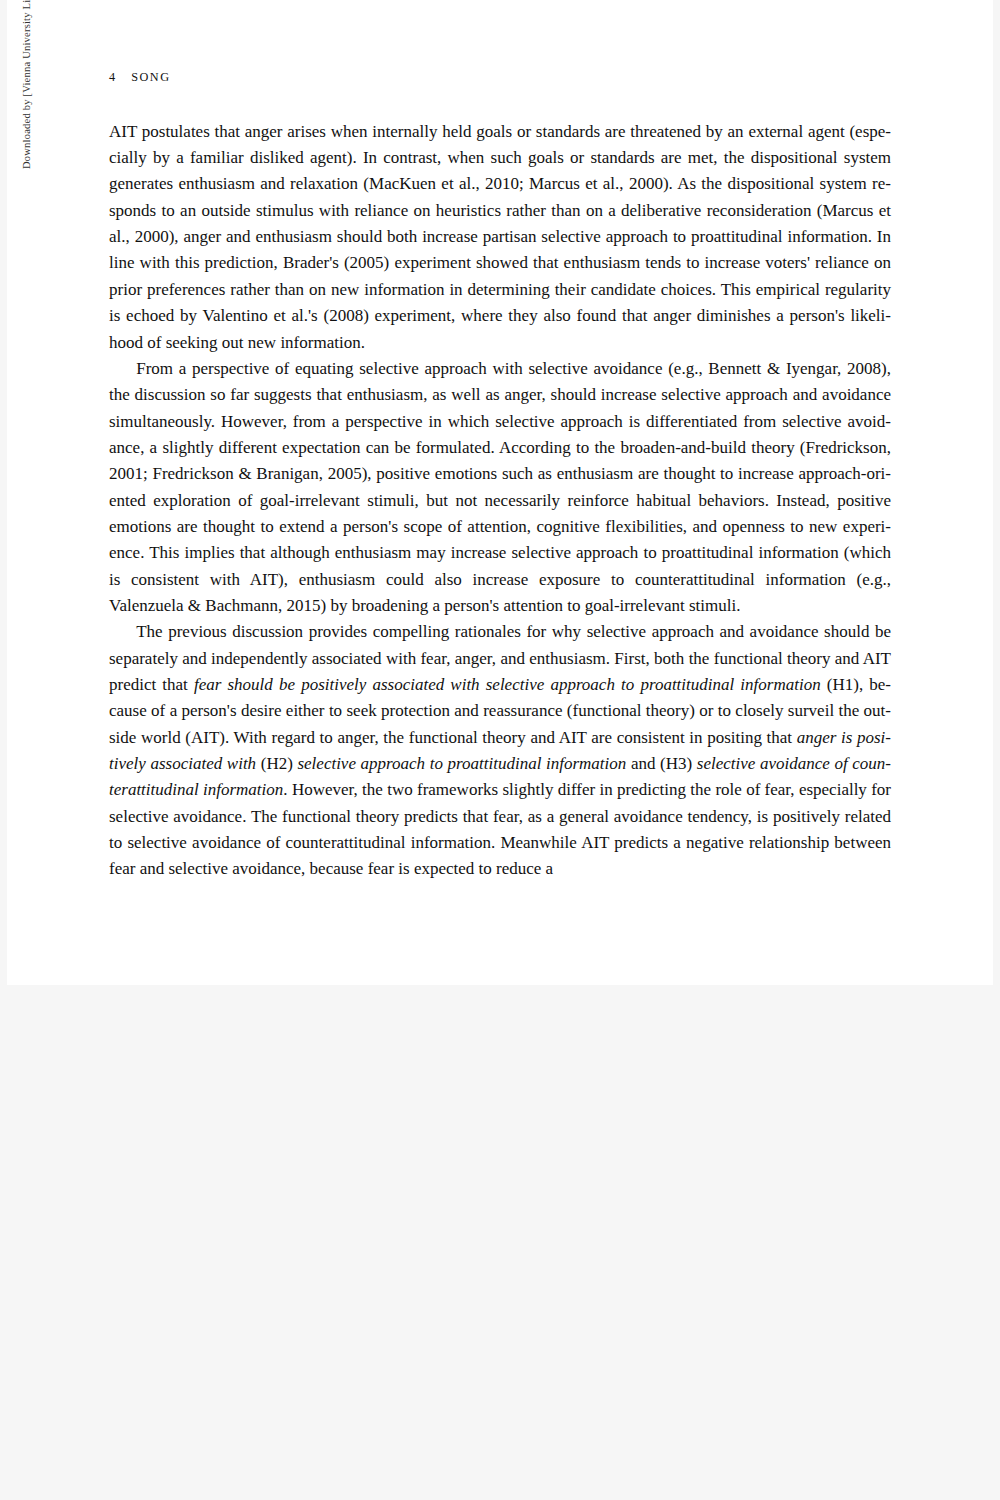Downloaded by [Vienna University Library] at 08:02 19 July 2016
4 SONG
AIT postulates that anger arises when internally held goals or standards are threatened by an external agent (especially by a familiar disliked agent). In contrast, when such goals or standards are met, the dispositional system generates enthusiasm and relaxation (MacKuen et al., 2010; Marcus et al., 2000). As the dispositional system responds to an outside stimulus with reliance on heuristics rather than on a deliberative reconsideration (Marcus et al., 2000), anger and enthusiasm should both increase partisan selective approach to proattitudinal information. In line with this prediction, Brader's (2005) experiment showed that enthusiasm tends to increase voters' reliance on prior preferences rather than on new information in determining their candidate choices. This empirical regularity is echoed by Valentino et al.'s (2008) experiment, where they also found that anger diminishes a person's likelihood of seeking out new information.
From a perspective of equating selective approach with selective avoidance (e.g., Bennett & Iyengar, 2008), the discussion so far suggests that enthusiasm, as well as anger, should increase selective approach and avoidance simultaneously. However, from a perspective in which selective approach is differentiated from selective avoidance, a slightly different expectation can be formulated. According to the broaden-and-build theory (Fredrickson, 2001; Fredrickson & Branigan, 2005), positive emotions such as enthusiasm are thought to increase approach-oriented exploration of goal-irrelevant stimuli, but not necessarily reinforce habitual behaviors. Instead, positive emotions are thought to extend a person's scope of attention, cognitive flexibilities, and openness to new experience. This implies that although enthusiasm may increase selective approach to proattitudinal information (which is consistent with AIT), enthusiasm could also increase exposure to counterattitudinal information (e.g., Valenzuela & Bachmann, 2015) by broadening a person's attention to goal-irrelevant stimuli.
The previous discussion provides compelling rationales for why selective approach and avoidance should be separately and independently associated with fear, anger, and enthusiasm. First, both the functional theory and AIT predict that fear should be positively associated with selective approach to proattitudinal information (H1), because of a person's desire either to seek protection and reassurance (functional theory) or to closely surveil the outside world (AIT). With regard to anger, the functional theory and AIT are consistent in positing that anger is positively associated with (H2) selective approach to proattitudinal information and (H3) selective avoidance of counterattitudinal information. However, the two frameworks slightly differ in predicting the role of fear, especially for selective avoidance. The functional theory predicts that fear, as a general avoidance tendency, is positively related to selective avoidance of counterattitudinal information. Meanwhile AIT predicts a negative relationship between fear and selective avoidance, because fear is expected to reduce a